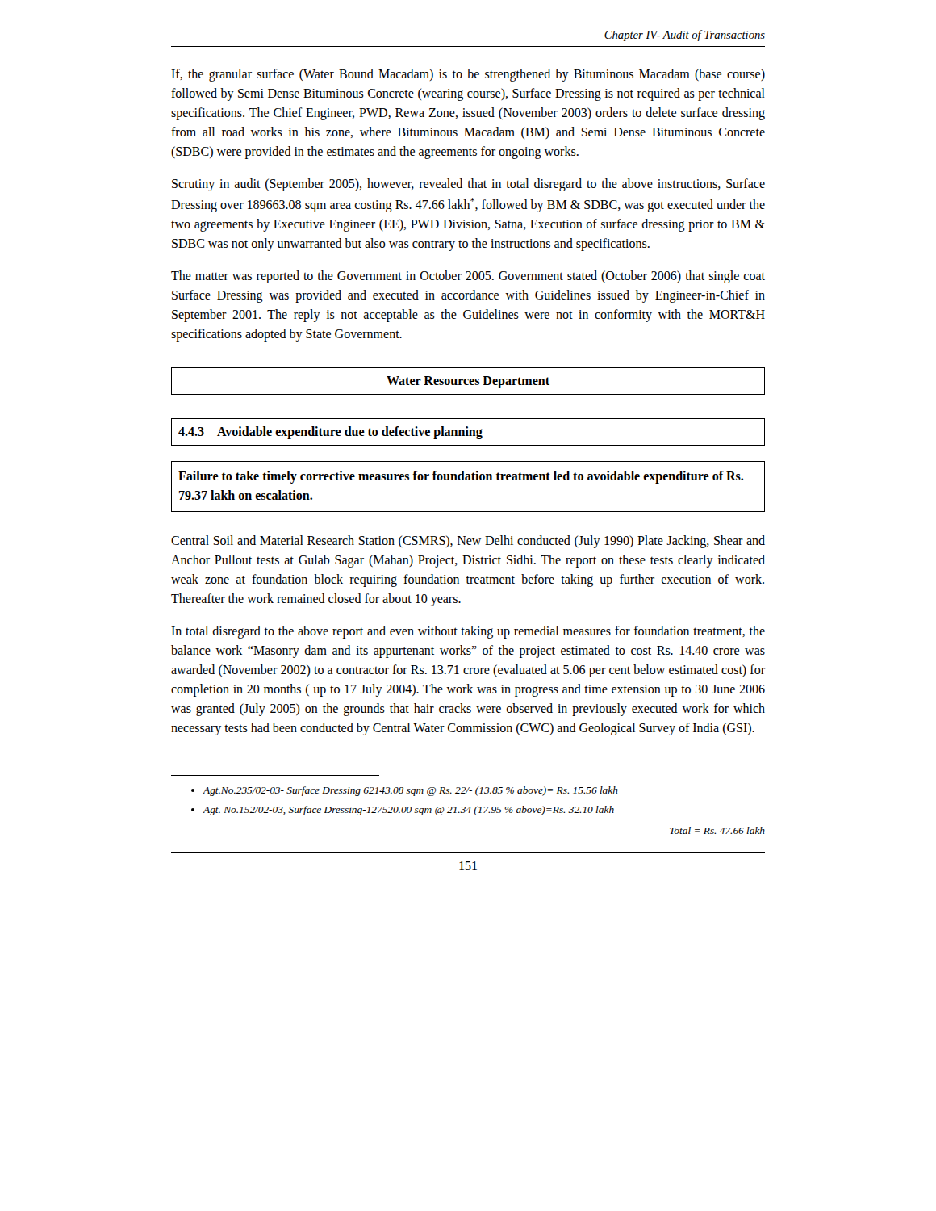Chapter IV- Audit of Transactions
If, the granular surface (Water Bound Macadam) is to be strengthened by Bituminous Macadam (base course) followed by Semi Dense Bituminous Concrete (wearing course), Surface Dressing is not required as per technical specifications. The Chief Engineer, PWD, Rewa Zone, issued (November 2003) orders to delete surface dressing from all road works in his zone, where Bituminous Macadam (BM) and Semi Dense Bituminous Concrete (SDBC) were provided in the estimates and the agreements for ongoing works.
Scrutiny in audit (September 2005), however, revealed that in total disregard to the above instructions, Surface Dressing over 189663.08 sqm area costing Rs. 47.66 lakh*, followed by BM & SDBC, was got executed under the two agreements by Executive Engineer (EE), PWD Division, Satna, Execution of surface dressing prior to BM & SDBC was not only unwarranted but also was contrary to the instructions and specifications.
The matter was reported to the Government in October 2005. Government stated (October 2006) that single coat Surface Dressing was provided and executed in accordance with Guidelines issued by Engineer-in-Chief in September 2001. The reply is not acceptable as the Guidelines were not in conformity with the MORT&H specifications adopted by State Government.
Water Resources Department
4.4.3 Avoidable expenditure due to defective planning
Failure to take timely corrective measures for foundation treatment led to avoidable expenditure of Rs. 79.37 lakh on escalation.
Central Soil and Material Research Station (CSMRS), New Delhi conducted (July 1990) Plate Jacking, Shear and Anchor Pullout tests at Gulab Sagar (Mahan) Project, District Sidhi. The report on these tests clearly indicated weak zone at foundation block requiring foundation treatment before taking up further execution of work. Thereafter the work remained closed for about 10 years.
In total disregard to the above report and even without taking up remedial measures for foundation treatment, the balance work “Masonry dam and its appurtenant works” of the project estimated to cost Rs. 14.40 crore was awarded (November 2002) to a contractor for Rs. 13.71 crore (evaluated at 5.06 per cent below estimated cost) for completion in 20 months ( up to 17 July 2004). The work was in progress and time extension up to 30 June 2006 was granted (July 2005) on the grounds that hair cracks were observed in previously executed work for which necessary tests had been conducted by Central Water Commission (CWC) and Geological Survey of India (GSI).
Agt.No.235/02-03- Surface Dressing 62143.08 sqm @ Rs. 22/- (13.85 % above)= Rs. 15.56 lakh
Agt. No.152/02-03, Surface Dressing-127520.00 sqm @ 21.34 (17.95 % above)=Rs. 32.10 lakh
Total = Rs. 47.66 lakh
151